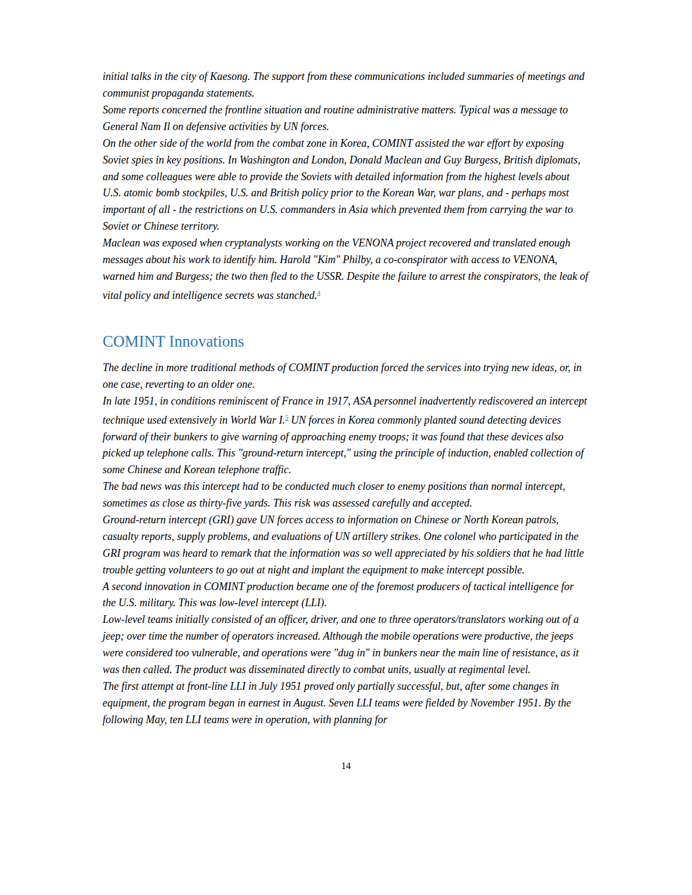initial talks in the city of Kaesong. The support from these communications included summaries of meetings and communist propaganda statements.
Some reports concerned the frontline situation and routine administrative matters. Typical was a message to General Nam Il on defensive activities by UN forces.
On the other side of the world from the combat zone in Korea, COMINT assisted the war effort by exposing Soviet spies in key positions. In Washington and London, Donald Maclean and Guy Burgess, British diplomats, and some colleagues were able to provide the Soviets with detailed information from the highest levels about U.S. atomic bomb stockpiles, U.S. and British policy prior to the Korean War, war plans, and - perhaps most important of all - the restrictions on U.S. commanders in Asia which prevented them from carrying the war to Soviet or Chinese territory.
Maclean was exposed when cryptanalysts working on the VENONA project recovered and translated enough messages about his work to identify him. Harold "Kim" Philby, a co-conspirator with access to VENONA, warned him and Burgess; the two then fled to the USSR. Despite the failure to arrest the conspirators, the leak of vital policy and intelligence secrets was stanched.4
COMINT Innovations
The decline in more traditional methods of COMINT production forced the services into trying new ideas, or, in one case, reverting to an older one.
In late 1951, in conditions reminiscent of France in 1917, ASA personnel inadvertently rediscovered an intercept technique used extensively in World War I.5 UN forces in Korea commonly planted sound detecting devices forward of their bunkers to give warning of approaching enemy troops; it was found that these devices also picked up telephone calls. This "ground-return intercept," using the principle of induction, enabled collection of some Chinese and Korean telephone traffic.
The bad news was this intercept had to be conducted much closer to enemy positions than normal intercept, sometimes as close as thirty-five yards. This risk was assessed carefully and accepted.
Ground-return intercept (GRI) gave UN forces access to information on Chinese or North Korean patrols, casualty reports, supply problems, and evaluations of UN artillery strikes. One colonel who participated in the GRI program was heard to remark that the information was so well appreciated by his soldiers that he had little trouble getting volunteers to go out at night and implant the equipment to make intercept possible.
A second innovation in COMINT production became one of the foremost producers of tactical intelligence for the U.S. military. This was low-level intercept (LLI).
Low-level teams initially consisted of an officer, driver, and one to three operators/translators working out of a jeep; over time the number of operators increased. Although the mobile operations were productive, the jeeps were considered too vulnerable, and operations were "dug in" in bunkers near the main line of resistance, as it was then called. The product was disseminated directly to combat units, usually at regimental level.
The first attempt at front-line LLI in July 1951 proved only partially successful, but, after some changes in equipment, the program began in earnest in August. Seven LLI teams were fielded by November 1951. By the following May, ten LLI teams were in operation, with planning for
14